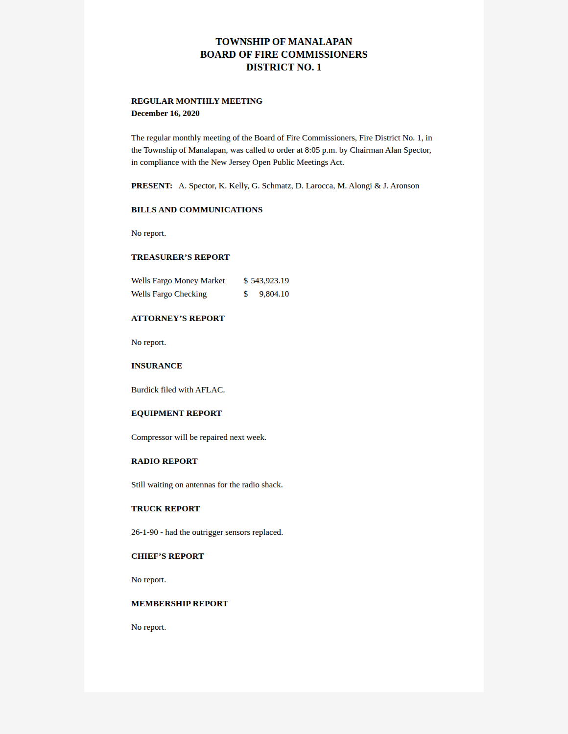TOWNSHIP OF MANALAPAN
BOARD OF FIRE COMMISSIONERS
DISTRICT NO. 1
REGULAR MONTHLY MEETING
December 16, 2020
The regular monthly meeting of the Board of Fire Commissioners, Fire District No. 1, in the Township of Manalapan, was called to order at 8:05 p.m. by Chairman Alan Spector, in compliance with the New Jersey Open Public Meetings Act.
PRESENT: A. Spector, K. Kelly, G. Schmatz, D. Larocca, M. Alongi & J. Aronson
Bills and Communications
No report.
Treasurer’s Report
| Wells Fargo Money Market | $ | 543,923.19 |
| Wells Fargo Checking | $ | 9,804.10 |
Attorney’s Report
No report.
Insurance
Burdick filed with AFLAC.
Equipment Report
Compressor will be repaired next week.
Radio Report
Still waiting on antennas for the radio shack.
Truck Report
26-1-90 - had the outrigger sensors replaced.
Chief’s Report
No report.
Membership Report
No report.